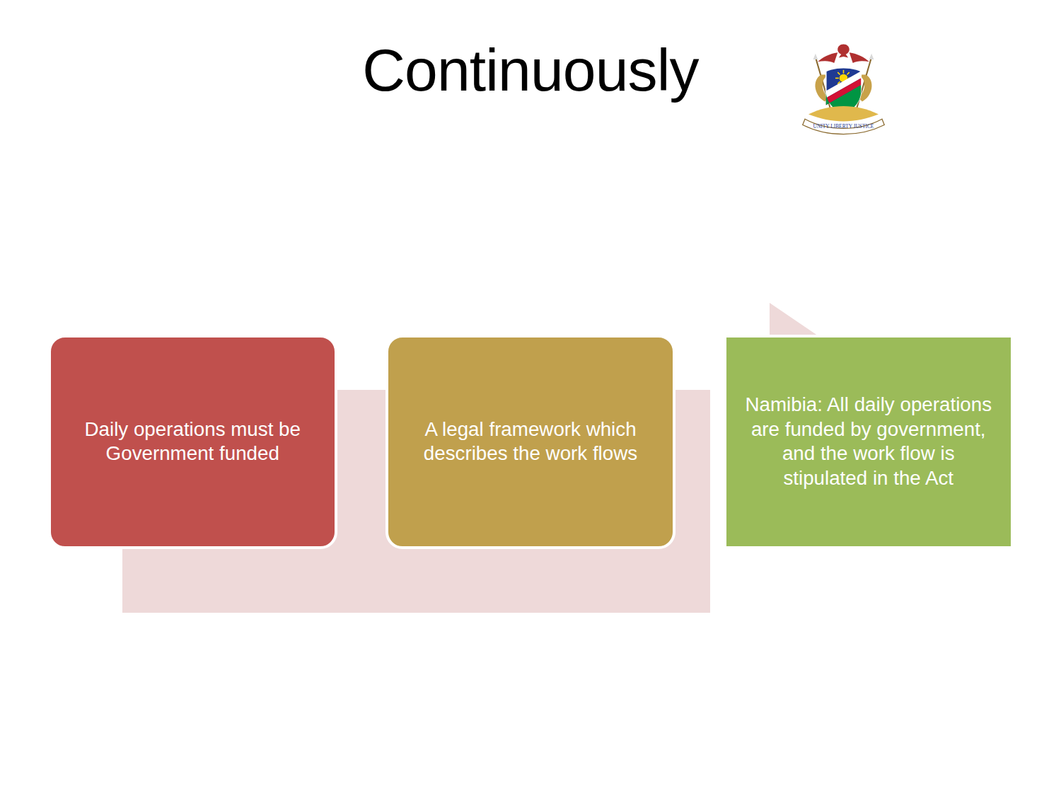Continuously
UNITY LIBERTY JUSTICE
Daily operations must be Government funded
A legal framework which describes the work flows
Namibia: All daily operations are funded by government, and the work flow is stipulated in the Act